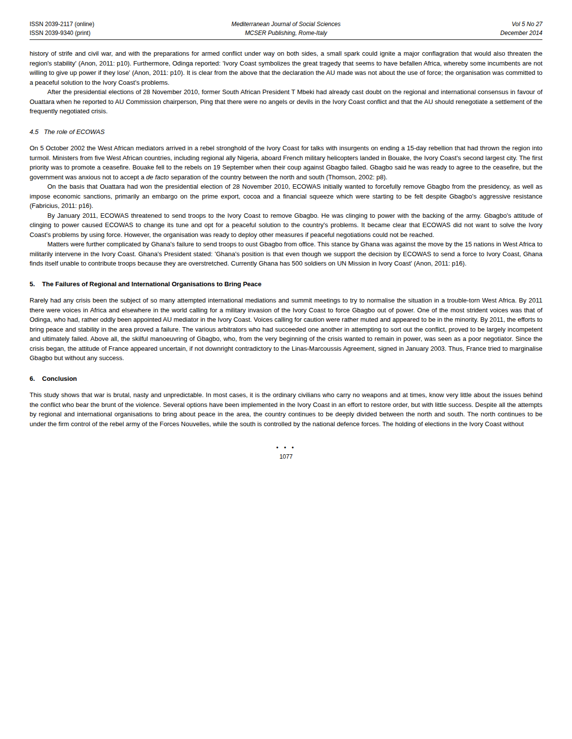| ISSN 2039-2117 (online) ISSN 2039-9340 (print) | Mediterranean Journal of Social Sciences MCSER Publishing, Rome-Italy | Vol 5 No 27 December 2014 |
history of strife and civil war, and with the preparations for armed conflict under way on both sides, a small spark could ignite a major conflagration that would also threaten the region's stability' (Anon, 2011: p10). Furthermore, Odinga reported: 'Ivory Coast symbolizes the great tragedy that seems to have befallen Africa, whereby some incumbents are not willing to give up power if they lose' (Anon, 2011: p10). It is clear from the above that the declaration the AU made was not about the use of force; the organisation was committed to a peaceful solution to the Ivory Coast's problems.
After the presidential elections of 28 November 2010, former South African President T Mbeki had already cast doubt on the regional and international consensus in favour of Ouattara when he reported to AU Commission chairperson, Ping that there were no angels or devils in the Ivory Coast conflict and that the AU should renegotiate a settlement of the frequently negotiated crisis.
4.5 The role of ECOWAS
On 5 October 2002 the West African mediators arrived in a rebel stronghold of the Ivory Coast for talks with insurgents on ending a 15-day rebellion that had thrown the region into turmoil. Ministers from five West African countries, including regional ally Nigeria, aboard French military helicopters landed in Bouake, the Ivory Coast's second largest city. The first priority was to promote a ceasefire. Bouake fell to the rebels on 19 September when their coup against Gbagbo failed. Gbagbo said he was ready to agree to the ceasefire, but the government was anxious not to accept a de facto separation of the country between the north and south (Thomson, 2002: p8).
On the basis that Ouattara had won the presidential election of 28 November 2010, ECOWAS initially wanted to forcefully remove Gbagbo from the presidency, as well as impose economic sanctions, primarily an embargo on the prime export, cocoa and a financial squeeze which were starting to be felt despite Gbagbo's aggressive resistance (Fabricius, 2011: p16).
By January 2011, ECOWAS threatened to send troops to the Ivory Coast to remove Gbagbo. He was clinging to power with the backing of the army. Gbagbo's attitude of clinging to power caused ECOWAS to change its tune and opt for a peaceful solution to the country's problems. It became clear that ECOWAS did not want to solve the Ivory Coast's problems by using force. However, the organisation was ready to deploy other measures if peaceful negotiations could not be reached.
Matters were further complicated by Ghana's failure to send troops to oust Gbagbo from office. This stance by Ghana was against the move by the 15 nations in West Africa to militarily intervene in the Ivory Coast. Ghana's President stated: 'Ghana's position is that even though we support the decision by ECOWAS to send a force to Ivory Coast, Ghana finds itself unable to contribute troops because they are overstretched. Currently Ghana has 500 soldiers on UN Mission in Ivory Coast' (Anon, 2011: p16).
5. The Failures of Regional and International Organisations to Bring Peace
Rarely had any crisis been the subject of so many attempted international mediations and summit meetings to try to normalise the situation in a trouble-torn West Africa. By 2011 there were voices in Africa and elsewhere in the world calling for a military invasion of the Ivory Coast to force Gbagbo out of power. One of the most strident voices was that of Odinga, who had, rather oddly been appointed AU mediator in the Ivory Coast. Voices calling for caution were rather muted and appeared to be in the minority. By 2011, the efforts to bring peace and stability in the area proved a failure. The various arbitrators who had succeeded one another in attempting to sort out the conflict, proved to be largely incompetent and ultimately failed. Above all, the skilful manoeuvring of Gbagbo, who, from the very beginning of the crisis wanted to remain in power, was seen as a poor negotiator. Since the crisis began, the attitude of France appeared uncertain, if not downright contradictory to the Linas-Marcoussis Agreement, signed in January 2003. Thus, France tried to marginalise Gbagbo but without any success.
6. Conclusion
This study shows that war is brutal, nasty and unpredictable. In most cases, it is the ordinary civilians who carry no weapons and at times, know very little about the issues behind the conflict who bear the brunt of the violence. Several options have been implemented in the Ivory Coast in an effort to restore order, but with little success. Despite all the attempts by regional and international organisations to bring about peace in the area, the country continues to be deeply divided between the north and south. The north continues to be under the firm control of the rebel army of the Forces Nouvelles, while the south is controlled by the national defence forces. The holding of elections in the Ivory Coast without
• • •
1077